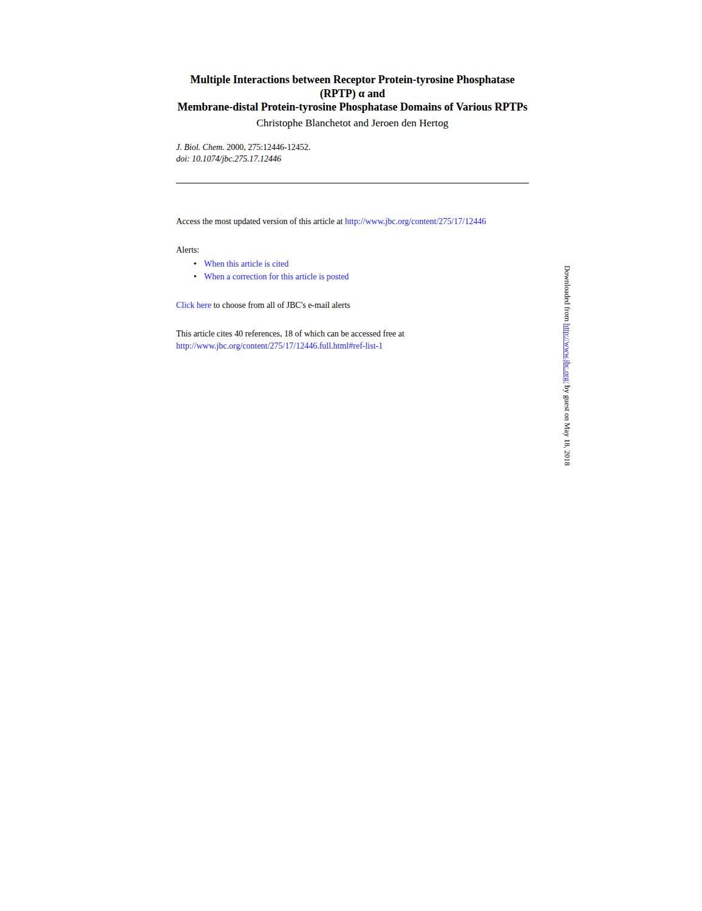Multiple Interactions between Receptor Protein-tyrosine Phosphatase (RPTP) α and
Membrane-distal Protein-tyrosine Phosphatase Domains of Various RPTPs
Christophe Blanchetot and Jeroen den Hertog
J. Biol. Chem. 2000, 275:12446-12452.
doi: 10.1074/jbc.275.17.12446
Access the most updated version of this article at http://www.jbc.org/content/275/17/12446
Alerts:
When this article is cited
When a correction for this article is posted
Click here to choose from all of JBC's e-mail alerts
This article cites 40 references, 18 of which can be accessed free at
http://www.jbc.org/content/275/17/12446.full.html#ref-list-1
Downloaded from http://www.jbc.org/ by guest on May 18, 2018